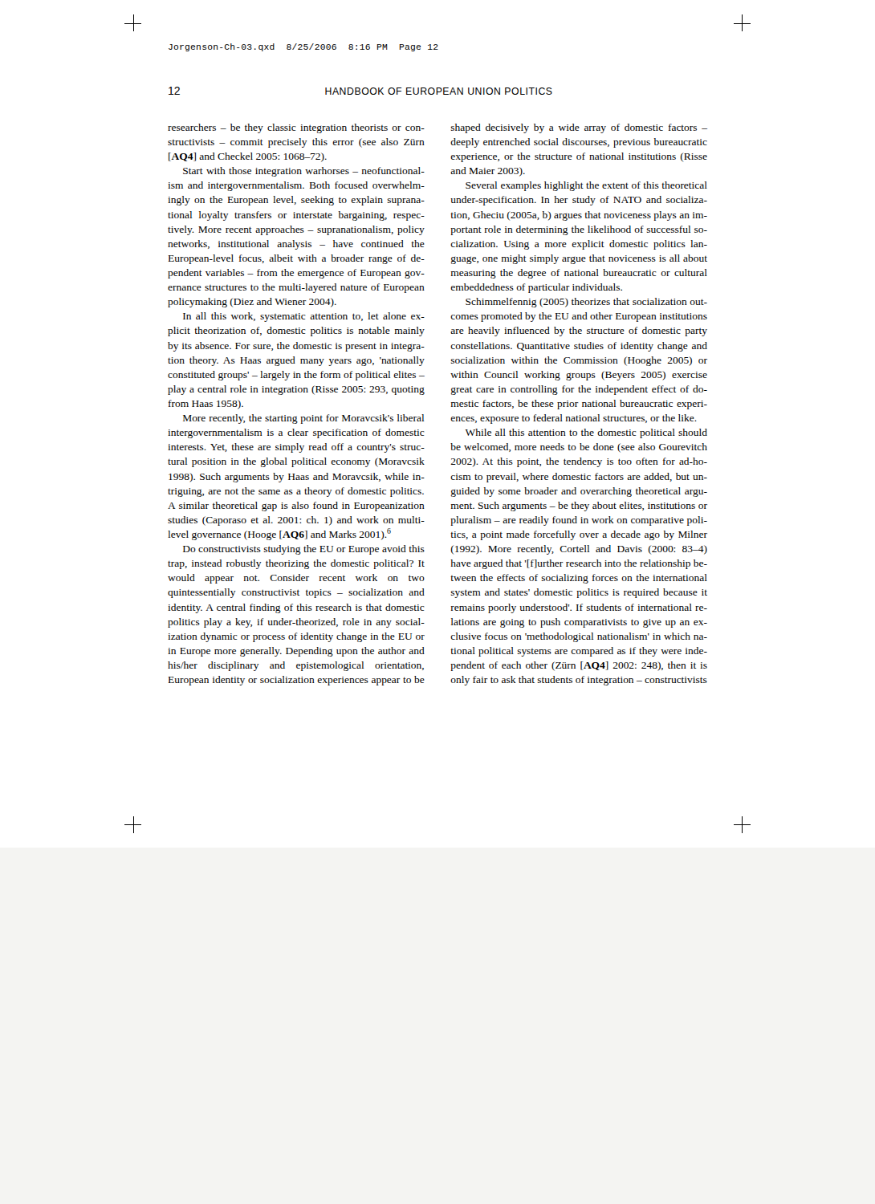Jorgenson-Ch-03.qxd 8/25/2006 8:16 PM Page 12
12 Handbook of European Union Politics
researchers – be they classic integration theorists or constructivists – commit precisely this error (see also Zürn [AQ4] and Checkel 2005: 1068–72).
Start with those integration warhorses – neofunctionalism and intergovernmentalism. Both focused overwhelmingly on the European level, seeking to explain supranational loyalty transfers or interstate bargaining, respectively. More recent approaches – supranationalism, policy networks, institutional analysis – have continued the European-level focus, albeit with a broader range of dependent variables – from the emergence of European governance structures to the multi-layered nature of European policymaking (Diez and Wiener 2004).
In all this work, systematic attention to, let alone explicit theorization of, domestic politics is notable mainly by its absence. For sure, the domestic is present in integration theory. As Haas argued many years ago, 'nationally constituted groups' – largely in the form of political elites – play a central role in integration (Risse 2005: 293, quoting from Haas 1958).
More recently, the starting point for Moravcsik's liberal intergovernmentalism is a clear specification of domestic interests. Yet, these are simply read off a country's structural position in the global political economy (Moravcsik 1998). Such arguments by Haas and Moravcsik, while intriguing, are not the same as a theory of domestic politics. A similar theoretical gap is also found in Europeanization studies (Caporaso et al. 2001: ch. 1) and work on multi-level governance (Hooge [AQ6] and Marks 2001).6
Do constructivists studying the EU or Europe avoid this trap, instead robustly theorizing the domestic political? It would appear not. Consider recent work on two quintessentially constructivist topics – socialization and identity. A central finding of this research is that domestic politics play a key, if under-theorized, role in any socialization dynamic or process of identity change in the EU or in Europe more generally. Depending upon the author and his/her disciplinary and epistemological orientation, European identity or socialization experiences appear to be shaped decisively by a wide array of domestic factors – deeply entrenched social discourses, previous bureaucratic experience, or the structure of national institutions (Risse and Maier 2003).
Several examples highlight the extent of this theoretical under-specification. In her study of NATO and socialization, Gheciu (2005a, b) argues that noviceness plays an important role in determining the likelihood of successful socialization. Using a more explicit domestic politics language, one might simply argue that noviceness is all about measuring the degree of national bureaucratic or cultural embeddedness of particular individuals.
Schimmelfennig (2005) theorizes that socialization outcomes promoted by the EU and other European institutions are heavily influenced by the structure of domestic party constellations. Quantitative studies of identity change and socialization within the Commission (Hooghe 2005) or within Council working groups (Beyers 2005) exercise great care in controlling for the independent effect of domestic factors, be these prior national bureaucratic experiences, exposure to federal national structures, or the like.
While all this attention to the domestic political should be welcomed, more needs to be done (see also Gourevitch 2002). At this point, the tendency is too often for ad-hocism to prevail, where domestic factors are added, but unguided by some broader and overarching theoretical argument. Such arguments – be they about elites, institutions or pluralism – are readily found in work on comparative politics, a point made forcefully over a decade ago by Milner (1992). More recently, Cortell and Davis (2000: 83–4) have argued that '[f]urther research into the relationship between the effects of socializing forces on the international system and states' domestic politics is required because it remains poorly understood'. If students of international relations are going to push comparativists to give up an exclusive focus on 'methodological nationalism' in which national political systems are compared as if they were independent of each other (Zürn [AQ4] 2002: 248), then it is only fair to ask that students of integration – constructivists